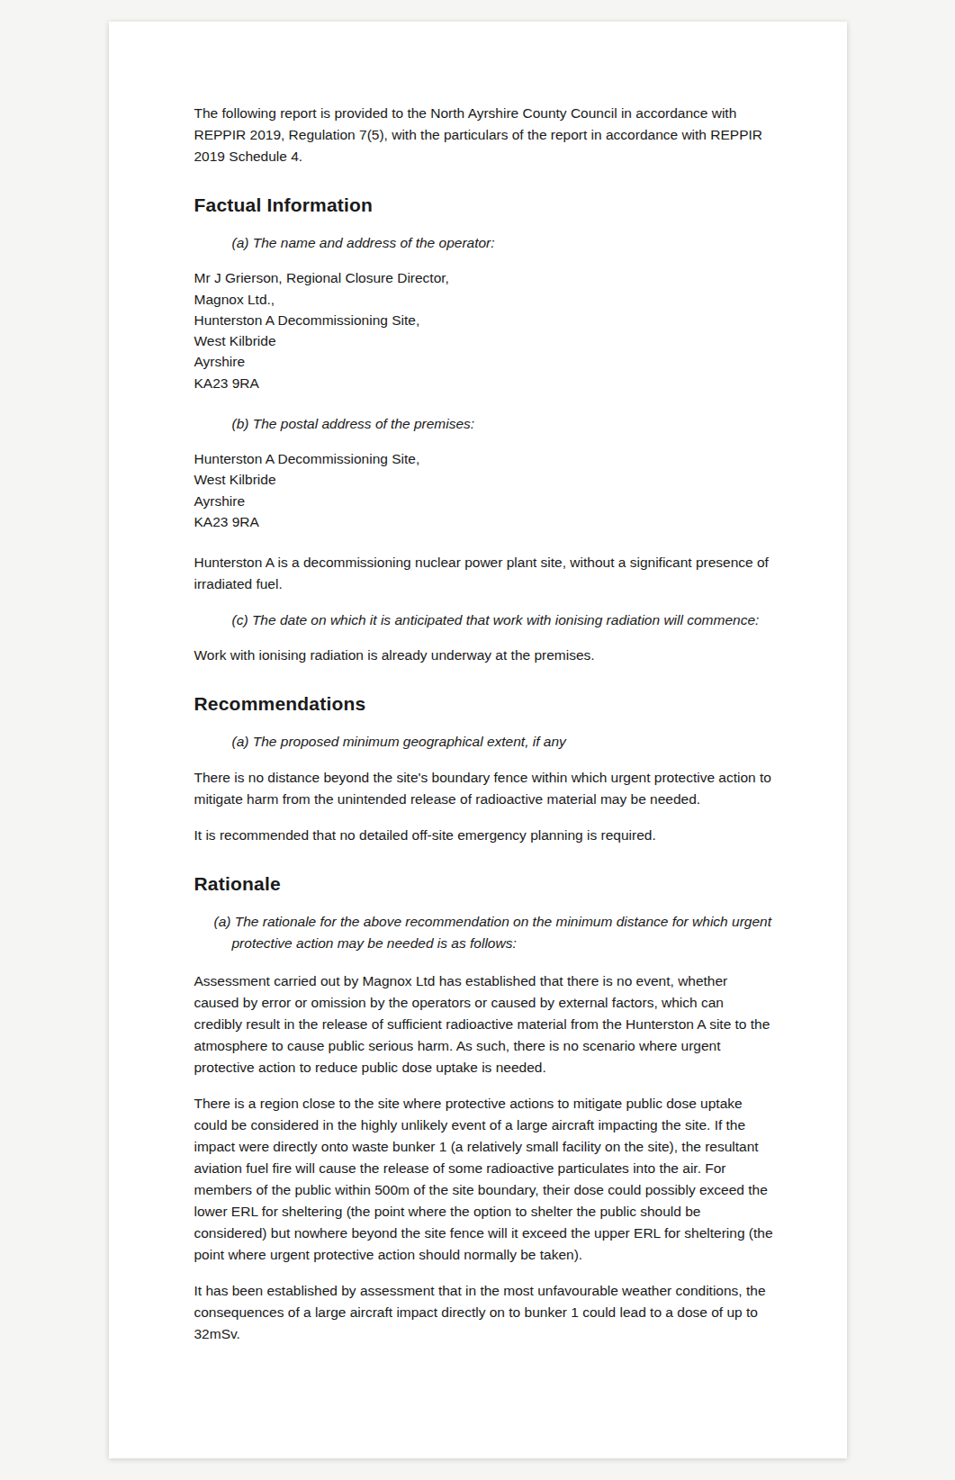The following report is provided to the North Ayrshire County Council in accordance with REPPIR 2019, Regulation 7(5), with the particulars of the report in accordance with REPPIR 2019 Schedule 4.
Factual Information
(a) The name and address of the operator:
Mr J Grierson, Regional Closure Director, Magnox Ltd., Hunterston A Decommissioning Site, West Kilbride Ayrshire KA23 9RA
(b) The postal address of the premises:
Hunterston A Decommissioning Site, West Kilbride Ayrshire KA23 9RA
Hunterston A is a decommissioning nuclear power plant site, without a significant presence of irradiated fuel.
(c) The date on which it is anticipated that work with ionising radiation will commence:
Work with ionising radiation is already underway at the premises.
Recommendations
(a) The proposed minimum geographical extent, if any
There is no distance beyond the site's boundary fence within which urgent protective action to mitigate harm from the unintended release of radioactive material may be needed.
It is recommended that no detailed off-site emergency planning is required.
Rationale
(a) The rationale for the above recommendation on the minimum distance for which urgent protective action may be needed is as follows:
Assessment carried out by Magnox Ltd has established that there is no event, whether caused by error or omission by the operators or caused by external factors, which can credibly result in the release of sufficient radioactive material from the Hunterston A site to the atmosphere to cause public serious harm. As such, there is no scenario where urgent protective action to reduce public dose uptake is needed.
There is a region close to the site where protective actions to mitigate public dose uptake could be considered in the highly unlikely event of a large aircraft impacting the site. If the impact were directly onto waste bunker 1 (a relatively small facility on the site), the resultant aviation fuel fire will cause the release of some radioactive particulates into the air. For members of the public within 500m of the site boundary, their dose could possibly exceed the lower ERL for sheltering (the point where the option to shelter the public should be considered) but nowhere beyond the site fence will it exceed the upper ERL for sheltering (the point where urgent protective action should normally be taken).
It has been established by assessment that in the most unfavourable weather conditions, the consequences of a large aircraft impact directly on to bunker 1 could lead to a dose of up to 32mSv.